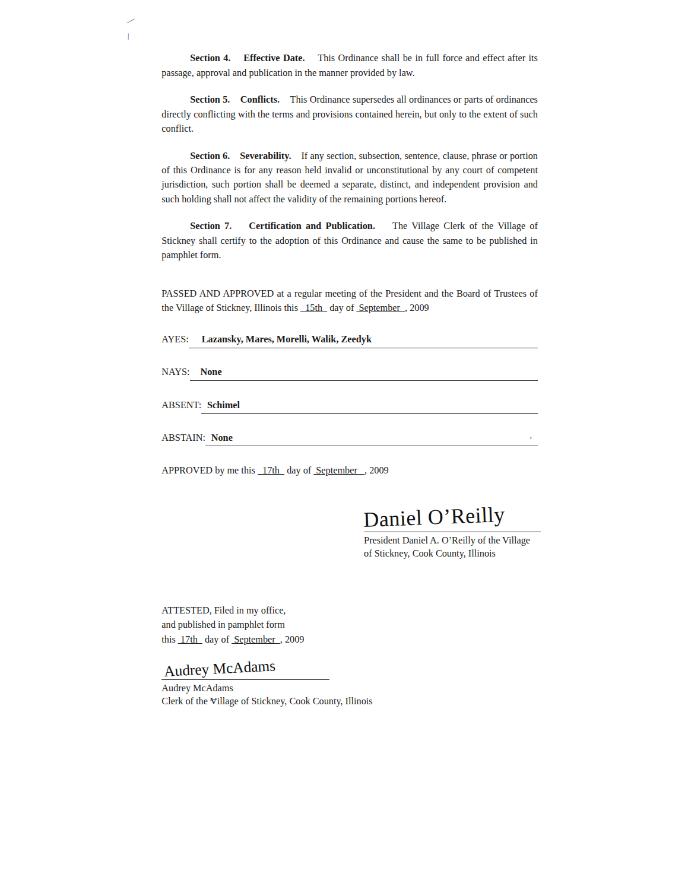— /
Section 4. Effective Date. This Ordinance shall be in full force and effect after its passage, approval and publication in the manner provided by law.
Section 5. Conflicts. This Ordinance supersedes all ordinances or parts of ordinances directly conflicting with the terms and provisions contained herein, but only to the extent of such conflict.
Section 6. Severability. If any section, subsection, sentence, clause, phrase or portion of this Ordinance is for any reason held invalid or unconstitutional by any court of competent jurisdiction, such portion shall be deemed a separate, distinct, and independent provision and such holding shall not affect the validity of the remaining portions hereof.
Section 7. Certification and Publication. The Village Clerk of the Village of Stickney shall certify to the adoption of this Ordinance and cause the same to be published in pamphlet form.
PASSED AND APPROVED at a regular meeting of the President and the Board of Trustees of the Village of Stickney, Illinois this 15th day of September , 2009
AYES: Lazansky, Mares, Morelli, Walik, Zeedyk
NAYS: None
ABSENT: Schimel
ABSTAIN: None
APPROVED by me this 17th day of September , 2009
Daniel O’Reilly
President Daniel A. O’Reilly of the Village
of Stickney, Cook County, Illinois
.
ATTESTED, Filed in my office,
and published in pamphlet form
this 17th day of September , 2009
Audrey McAdams
Audrey McAdams
Clerk of the Village of Stickney, Cook County, Illinois